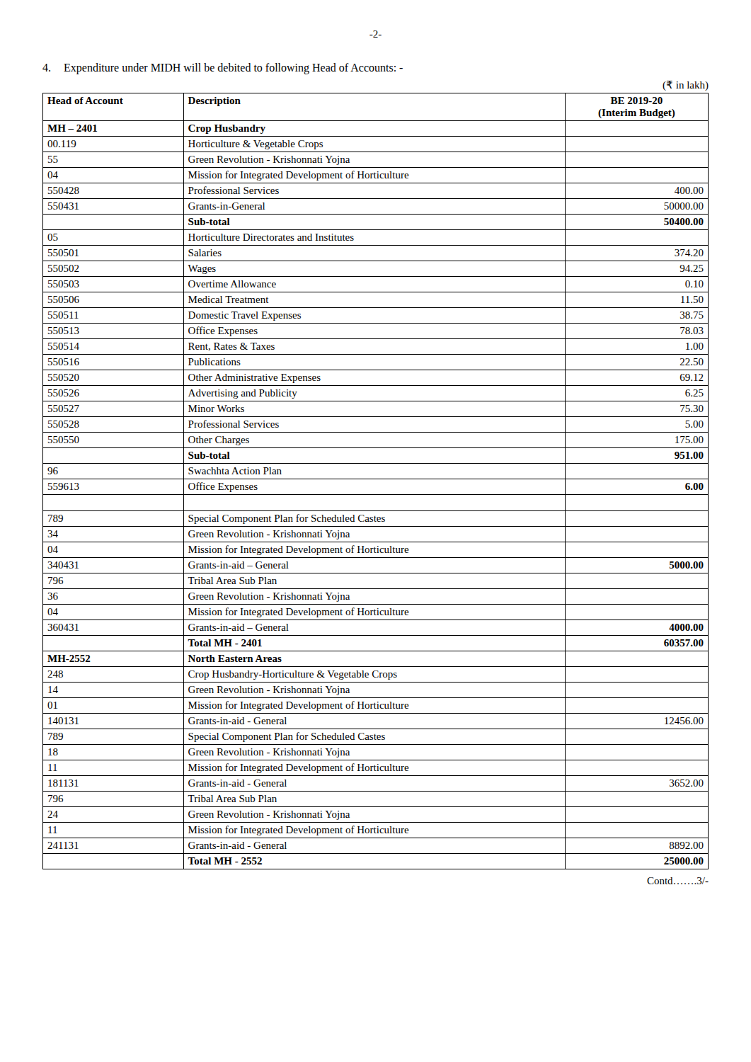-2-
4. Expenditure under MIDH will be debited to following Head of Accounts: -
(₹ in lakh)
| Head of Account | Description | BE 2019-20 (Interim Budget) |
| --- | --- | --- |
| MH – 2401 | Crop Husbandry | |
| 00.119 | Horticulture & Vegetable Crops | |
| 55 | Green Revolution - Krishonnati Yojna | |
| 04 | Mission for Integrated Development of Horticulture | |
| 550428 | Professional Services | 400.00 |
| 550431 | Grants-in-General | 50000.00 |
| | Sub-total | 50400.00 |
| 05 | Horticulture Directorates and Institutes | |
| 550501 | Salaries | 374.20 |
| 550502 | Wages | 94.25 |
| 550503 | Overtime Allowance | 0.10 |
| 550506 | Medical Treatment | 11.50 |
| 550511 | Domestic Travel Expenses | 38.75 |
| 550513 | Office Expenses | 78.03 |
| 550514 | Rent, Rates & Taxes | 1.00 |
| 550516 | Publications | 22.50 |
| 550520 | Other Administrative Expenses | 69.12 |
| 550526 | Advertising and Publicity | 6.25 |
| 550527 | Minor Works | 75.30 |
| 550528 | Professional Services | 5.00 |
| 550550 | Other Charges | 175.00 |
| | Sub-total | 951.00 |
| 96 | Swachhta Action Plan | |
| 559613 | Office Expenses | 6.00 |
| 789 | Special Component Plan for Scheduled Castes | |
| 34 | Green Revolution - Krishonnati Yojna | |
| 04 | Mission for Integrated Development of Horticulture | |
| 340431 | Grants-in-aid – General | 5000.00 |
| 796 | Tribal Area Sub Plan | |
| 36 | Green Revolution - Krishonnati Yojna | |
| 04 | Mission for Integrated Development of Horticulture | |
| 360431 | Grants-in-aid – General | 4000.00 |
| | Total MH - 2401 | 60357.00 |
| MH-2552 | North Eastern Areas | |
| 248 | Crop Husbandry-Horticulture & Vegetable Crops | |
| 14 | Green Revolution - Krishonnati Yojna | |
| 01 | Mission for Integrated Development of Horticulture | |
| 140131 | Grants-in-aid - General | 12456.00 |
| 789 | Special Component Plan for Scheduled Castes | |
| 18 | Green Revolution - Krishonnati Yojna | |
| 11 | Mission for Integrated Development of Horticulture | |
| 181131 | Grants-in-aid - General | 3652.00 |
| 796 | Tribal Area Sub Plan | |
| 24 | Green Revolution - Krishonnati Yojna | |
| 11 | Mission for Integrated Development of Horticulture | |
| 241131 | Grants-in-aid - General | 8892.00 |
| | Total MH - 2552 | 25000.00 |
Contd…….3/-